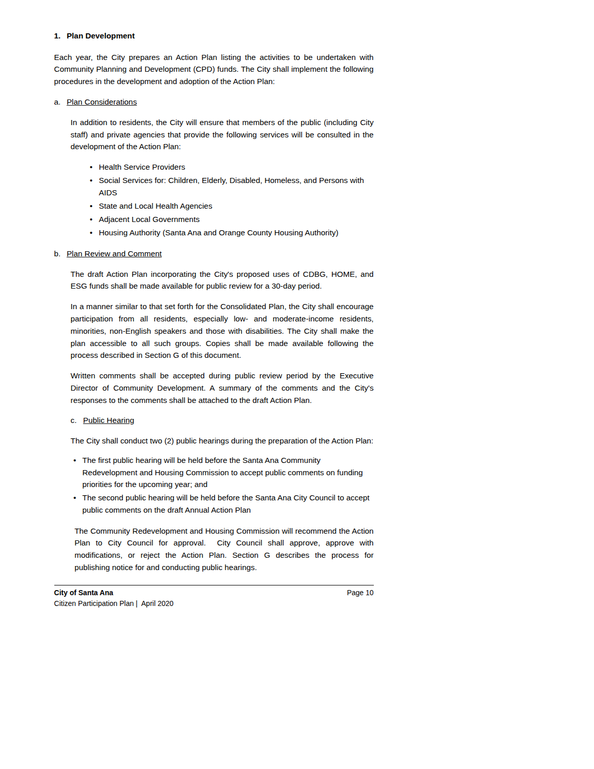1. Plan Development
Each year, the City prepares an Action Plan listing the activities to be undertaken with Community Planning and Development (CPD) funds. The City shall implement the following procedures in the development and adoption of the Action Plan:
a. Plan Considerations
In addition to residents, the City will ensure that members of the public (including City staff) and private agencies that provide the following services will be consulted in the development of the Action Plan:
Health Service Providers
Social Services for: Children, Elderly, Disabled, Homeless, and Persons with AIDS
State and Local Health Agencies
Adjacent Local Governments
Housing Authority (Santa Ana and Orange County Housing Authority)
b. Plan Review and Comment
The draft Action Plan incorporating the City's proposed uses of CDBG, HOME, and ESG funds shall be made available for public review for a 30-day period.
In a manner similar to that set forth for the Consolidated Plan, the City shall encourage participation from all residents, especially low- and moderate-income residents, minorities, non-English speakers and those with disabilities. The City shall make the plan accessible to all such groups. Copies shall be made available following the process described in Section G of this document.
Written comments shall be accepted during public review period by the Executive Director of Community Development. A summary of the comments and the City's responses to the comments shall be attached to the draft Action Plan.
c. Public Hearing
The City shall conduct two (2) public hearings during the preparation of the Action Plan:
The first public hearing will be held before the Santa Ana Community Redevelopment and Housing Commission to accept public comments on funding priorities for the upcoming year; and
The second public hearing will be held before the Santa Ana City Council to accept public comments on the draft Annual Action Plan
The Community Redevelopment and Housing Commission will recommend the Action Plan to City Council for approval. City Council shall approve, approve with modifications, or reject the Action Plan. Section G describes the process for publishing notice for and conducting public hearings.
City of Santa Ana
Citizen Participation Plan | April 2020
Page 10